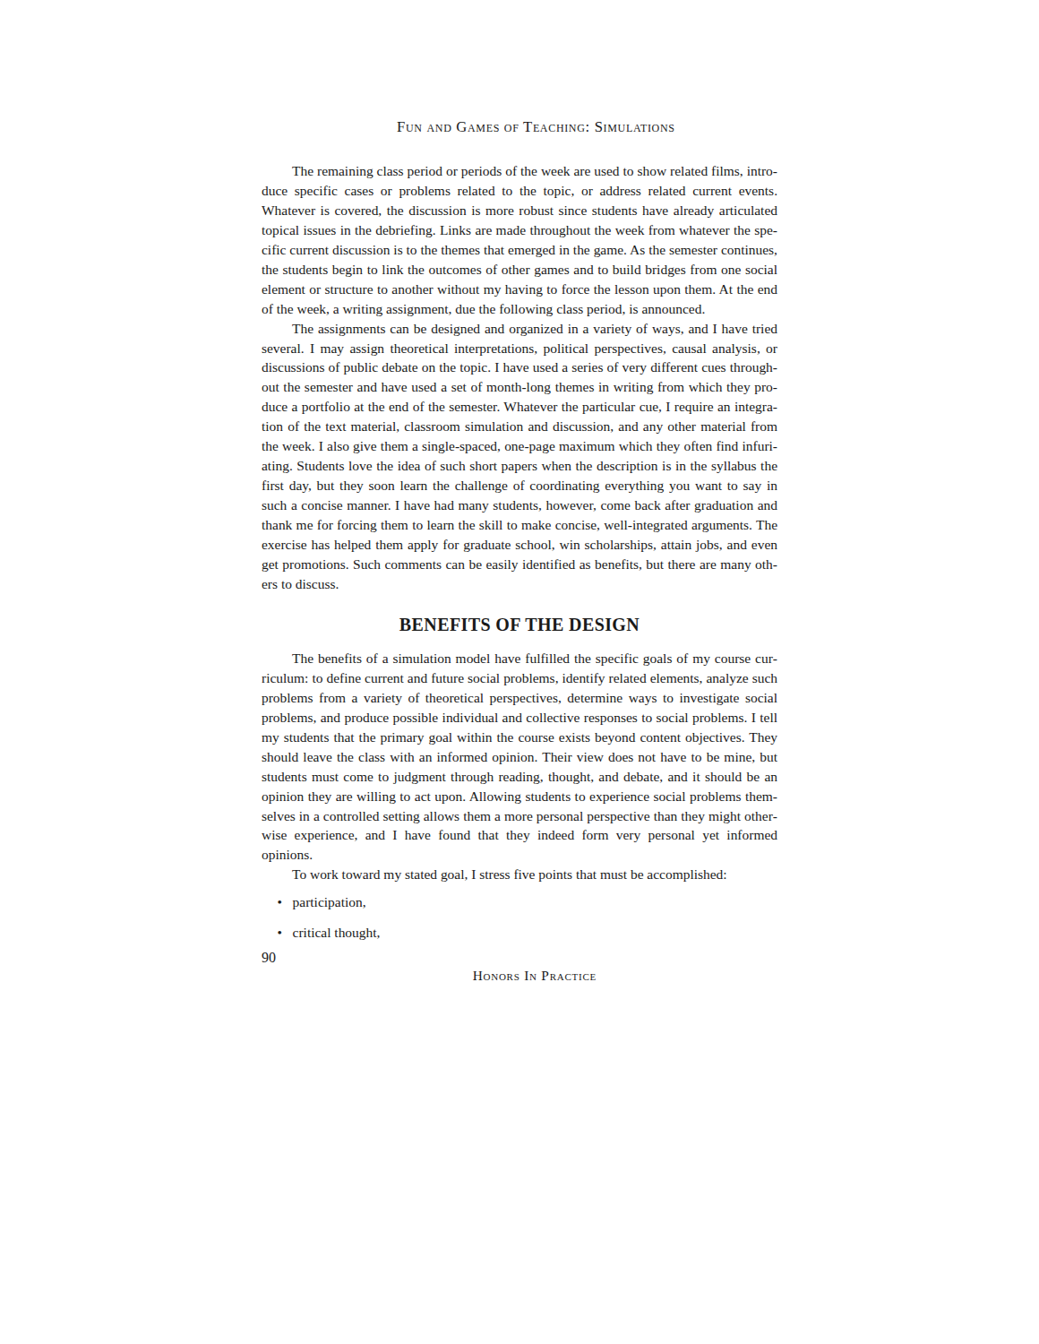Fun and Games of Teaching: Simulations
The remaining class period or periods of the week are used to show related films, introduce specific cases or problems related to the topic, or address related current events. Whatever is covered, the discussion is more robust since students have already articulated topical issues in the debriefing. Links are made throughout the week from whatever the specific current discussion is to the themes that emerged in the game. As the semester continues, the students begin to link the outcomes of other games and to build bridges from one social element or structure to another without my having to force the lesson upon them. At the end of the week, a writing assignment, due the following class period, is announced.
The assignments can be designed and organized in a variety of ways, and I have tried several. I may assign theoretical interpretations, political perspectives, causal analysis, or discussions of public debate on the topic. I have used a series of very different cues throughout the semester and have used a set of month-long themes in writing from which they produce a portfolio at the end of the semester. Whatever the particular cue, I require an integration of the text material, classroom simulation and discussion, and any other material from the week. I also give them a single-spaced, one-page maximum which they often find infuriating. Students love the idea of such short papers when the description is in the syllabus the first day, but they soon learn the challenge of coordinating everything you want to say in such a concise manner. I have had many students, however, come back after graduation and thank me for forcing them to learn the skill to make concise, well-integrated arguments. The exercise has helped them apply for graduate school, win scholarships, attain jobs, and even get promotions. Such comments can be easily identified as benefits, but there are many others to discuss.
BENEFITS OF THE DESIGN
The benefits of a simulation model have fulfilled the specific goals of my course curriculum: to define current and future social problems, identify related elements, analyze such problems from a variety of theoretical perspectives, determine ways to investigate social problems, and produce possible individual and collective responses to social problems. I tell my students that the primary goal within the course exists beyond content objectives. They should leave the class with an informed opinion. Their view does not have to be mine, but students must come to judgment through reading, thought, and debate, and it should be an opinion they are willing to act upon. Allowing students to experience social problems themselves in a controlled setting allows them a more personal perspective than they might otherwise experience, and I have found that they indeed form very personal yet informed opinions.
To work toward my stated goal, I stress five points that must be accomplished:
participation,
critical thought,
90
Honors In Practice